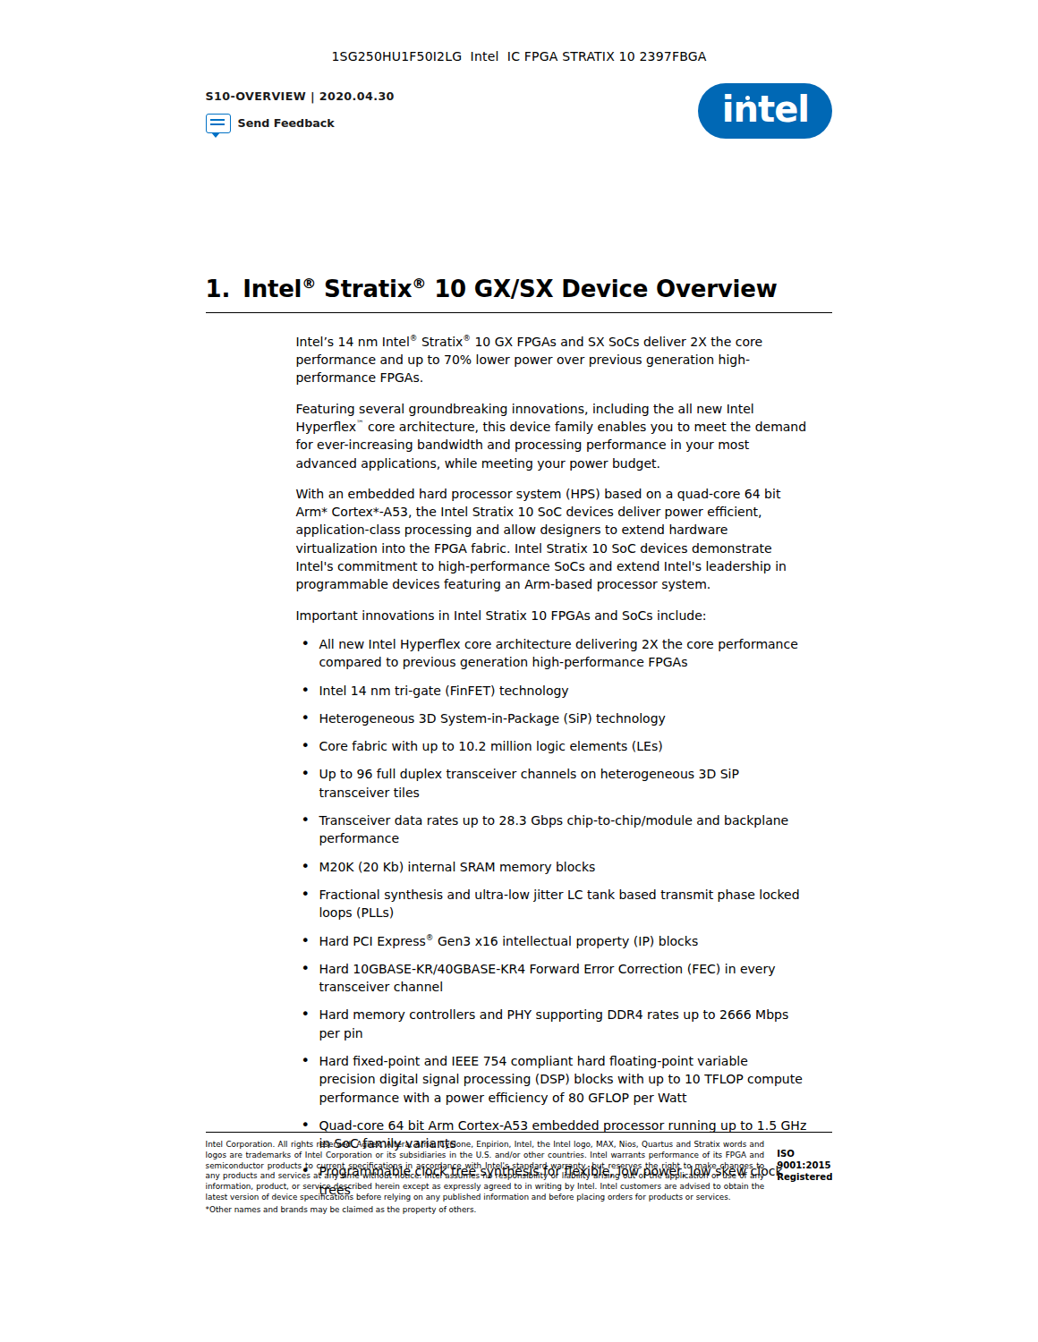1SG250HU1F50I2LG Intel IC FPGA STRATIX 10 2397FBGA
S10-OVERVIEW | 2020.04.30
Send Feedback
intel
1. Intel® Stratix® 10 GX/SX Device Overview
Intel’s 14 nm Intel® Stratix® 10 GX FPGAs and SX SoCs deliver 2X the core performance and up to 70% lower power over previous generation high-performance FPGAs.
Featuring several groundbreaking innovations, including the all new Intel Hyperflex™ core architecture, this device family enables you to meet the demand for ever-increasing bandwidth and processing performance in your most advanced applications, while meeting your power budget.
With an embedded hard processor system (HPS) based on a quad-core 64 bit Arm* Cortex*-A53, the Intel Stratix 10 SoC devices deliver power efficient, application-class processing and allow designers to extend hardware virtualization into the FPGA fabric. Intel Stratix 10 SoC devices demonstrate Intel's commitment to high-performance SoCs and extend Intel's leadership in programmable devices featuring an Arm-based processor system.
Important innovations in Intel Stratix 10 FPGAs and SoCs include:
All new Intel Hyperflex core architecture delivering 2X the core performance compared to previous generation high-performance FPGAs
Intel 14 nm tri-gate (FinFET) technology
Heterogeneous 3D System-in-Package (SiP) technology
Core fabric with up to 10.2 million logic elements (LEs)
Up to 96 full duplex transceiver channels on heterogeneous 3D SiP transceiver tiles
Transceiver data rates up to 28.3 Gbps chip-to-chip/module and backplane performance
M20K (20 Kb) internal SRAM memory blocks
Fractional synthesis and ultra-low jitter LC tank based transmit phase locked loops (PLLs)
Hard PCI Express® Gen3 x16 intellectual property (IP) blocks
Hard 10GBASE-KR/40GBASE-KR4 Forward Error Correction (FEC) in every transceiver channel
Hard memory controllers and PHY supporting DDR4 rates up to 2666 Mbps per pin
Hard fixed-point and IEEE 754 compliant hard floating-point variable precision digital signal processing (DSP) blocks with up to 10 TFLOP compute performance with a power efficiency of 80 GFLOP per Watt
Quad-core 64 bit Arm Cortex-A53 embedded processor running up to 1.5 GHz in SoC family variants
Programmable clock tree synthesis for flexible, low power, low skew clock trees
Intel Corporation. All rights reserved. Agilex, Altera, Arria, Cyclone, Enpirion, Intel, the Intel logo, MAX, Nios, Quartus and Stratix words and logos are trademarks of Intel Corporation or its subsidiaries in the U.S. and/or other countries. Intel warrants performance of its FPGA and semiconductor products to current specifications in accordance with Intel's standard warranty, but reserves the right to make changes to any products and services at any time without notice. Intel assumes no responsibility or liability arising out of the application or use of any information, product, or service described herein except as expressly agreed to in writing by Intel. Intel customers are advised to obtain the latest version of device specifications before relying on any published information and before placing orders for products or services.
*Other names and brands may be claimed as the property of others.
ISO
9001:2015
Registered